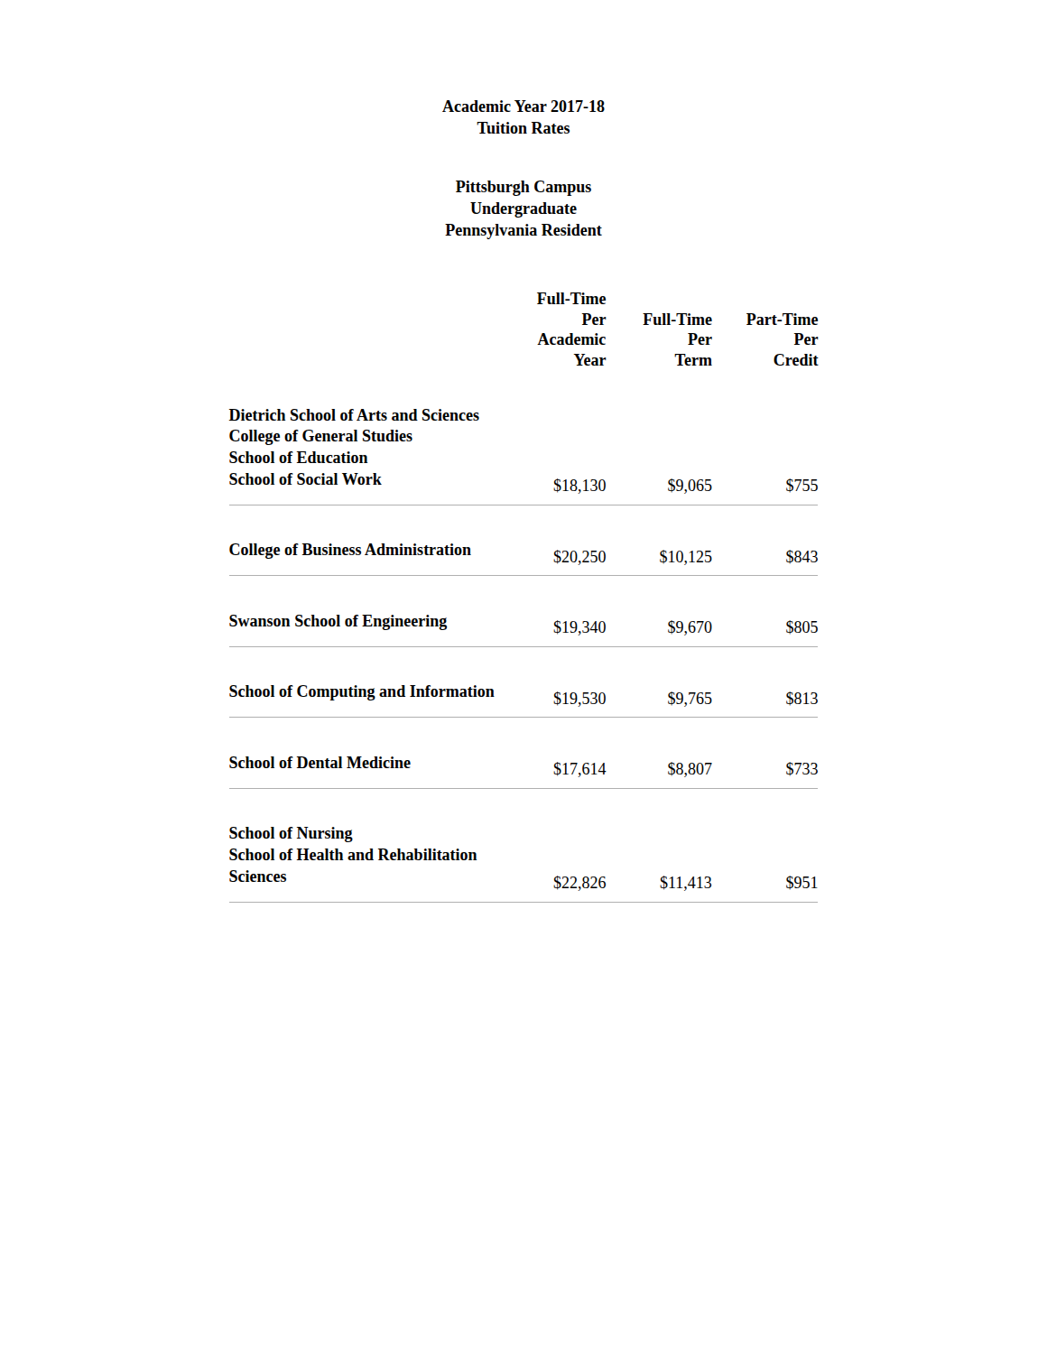Academic Year 2017-18
Tuition Rates
Pittsburgh Campus
Undergraduate
Pennsylvania Resident
| | Full-Time Per Academic Year | Full-Time Per Term | Part-Time Per Credit |
| --- | --- | --- | --- |
| Dietrich School of Arts and Sciences College of General Studies School of Education School of Social Work | $18,130 | $9,065 | $755 |
| College of Business Administration | $20,250 | $10,125 | $843 |
| Swanson School of Engineering | $19,340 | $9,670 | $805 |
| School of Computing and Information | $19,530 | $9,765 | $813 |
| School of Dental Medicine | $17,614 | $8,807 | $733 |
| School of Nursing School of Health and Rehabilitation Sciences | $22,826 | $11,413 | $951 |